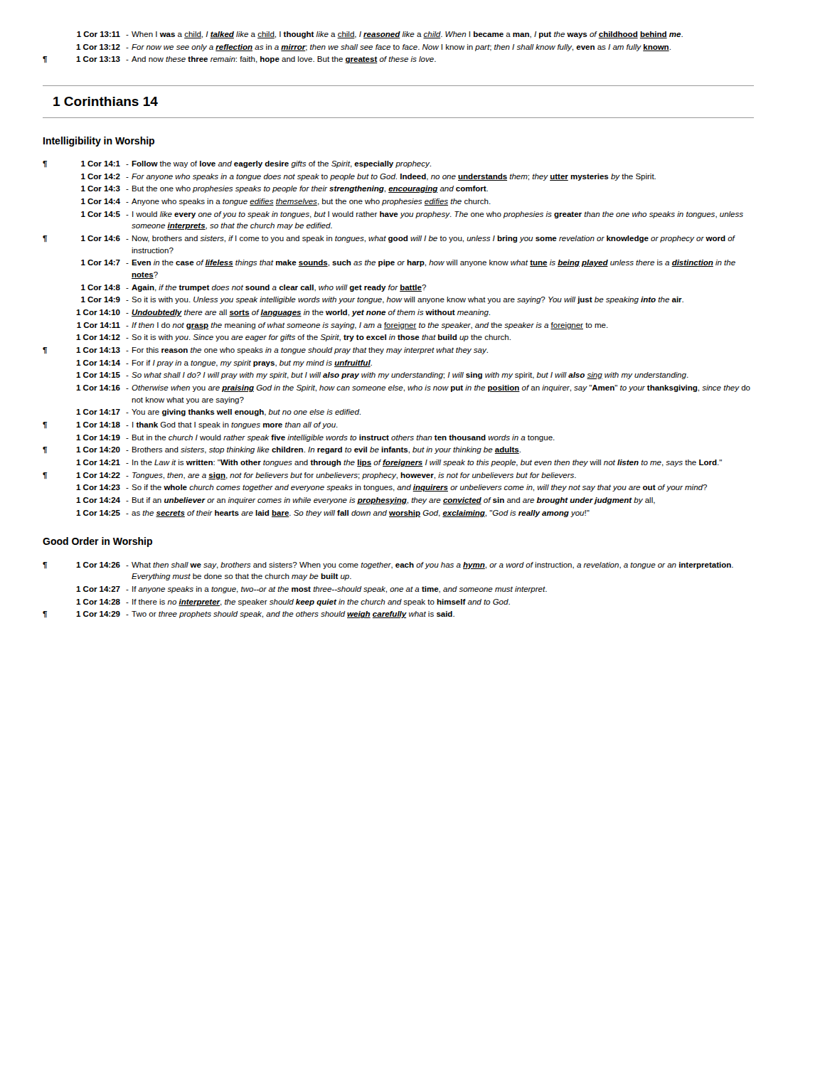1 Cor 13:11 - When I was a child, I talked like a child, I thought like a child, I reasoned like a child. When I became a man, I put the ways of childhood behind me.
1 Cor 13:12 - For now we see only a reflection as in a mirror; then we shall see face to face. Now I know in part; then I shall know fully, even as I am fully known.
¶ 1 Cor 13:13 - And now these three remain: faith, hope and love. But the greatest of these is love.
1 Corinthians 14
Intelligibility in Worship
¶ 1 Cor 14:1 - Follow the way of love and eagerly desire gifts of the Spirit, especially prophecy.
1 Cor 14:2 - For anyone who speaks in a tongue does not speak to people but to God. Indeed, no one understands them; they utter mysteries by the Spirit.
1 Cor 14:3 - But the one who prophesies speaks to people for their strengthening, encouraging and comfort.
1 Cor 14:4 - Anyone who speaks in a tongue edifies themselves, but the one who prophesies edifies the church.
1 Cor 14:5 - I would like every one of you to speak in tongues, but I would rather have you prophesy. The one who prophesies is greater than the one who speaks in tongues, unless someone interprets, so that the church may be edified.
¶ 1 Cor 14:6 - Now, brothers and sisters, if I come to you and speak in tongues, what good will I be to you, unless I bring you some revelation or knowledge or prophecy or word of instruction?
1 Cor 14:7 - Even in the case of lifeless things that make sounds, such as the pipe or harp, how will anyone know what tune is being played unless there is a distinction in the notes?
1 Cor 14:8 - Again, if the trumpet does not sound a clear call, who will get ready for battle?
1 Cor 14:9 - So it is with you. Unless you speak intelligible words with your tongue, how will anyone know what you are saying? You will just be speaking into the air.
1 Cor 14:10 - Undoubtedly there are all sorts of languages in the world, yet none of them is without meaning.
1 Cor 14:11 - If then I do not grasp the meaning of what someone is saying, I am a foreigner to the speaker, and the speaker is a foreigner to me.
1 Cor 14:12 - So it is with you. Since you are eager for gifts of the Spirit, try to excel in those that build up the church.
¶ 1 Cor 14:13 - For this reason the one who speaks in a tongue should pray that they may interpret what they say.
1 Cor 14:14 - For if I pray in a tongue, my spirit prays, but my mind is unfruitful.
1 Cor 14:15 - So what shall I do? I will pray with my spirit, but I will also pray with my understanding; I will sing with my spirit, but I will also sing with my understanding.
1 Cor 14:16 - Otherwise when you are praising God in the Spirit, how can someone else, who is now put in the position of an inquirer, say "Amen" to your thanksgiving, since they do not know what you are saying?
1 Cor 14:17 - You are giving thanks well enough, but no one else is edified.
¶ 1 Cor 14:18 - I thank God that I speak in tongues more than all of you.
1 Cor 14:19 - But in the church I would rather speak five intelligible words to instruct others than ten thousand words in a tongue.
¶ 1 Cor 14:20 - Brothers and sisters, stop thinking like children. In regard to evil be infants, but in your thinking be adults.
1 Cor 14:21 - In the Law it is written: "With other tongues and through the lips of foreigners I will speak to this people, but even then they will not listen to me, says the Lord."
¶ 1 Cor 14:22 - Tongues, then, are a sign, not for believers but for unbelievers; prophecy, however, is not for unbelievers but for believers.
1 Cor 14:23 - So if the whole church comes together and everyone speaks in tongues, and inquirers or unbelievers come in, will they not say that you are out of your mind?
1 Cor 14:24 - But if an unbeliever or an inquirer comes in while everyone is prophesying, they are convicted of sin and are brought under judgment by all,
1 Cor 14:25 - as the secrets of their hearts are laid bare. So they will fall down and worship God, exclaiming, "God is really among you!"
Good Order in Worship
¶ 1 Cor 14:26 - What then shall we say, brothers and sisters? When you come together, each of you has a hymn, or a word of instruction, a revelation, a tongue or an interpretation. Everything must be done so that the church may be built up.
1 Cor 14:27 - If anyone speaks in a tongue, two--or at the most three--should speak, one at a time, and someone must interpret.
1 Cor 14:28 - If there is no interpreter, the speaker should keep quiet in the church and speak to himself and to God.
¶ 1 Cor 14:29 - Two or three prophets should speak, and the others should weigh carefully what is said.